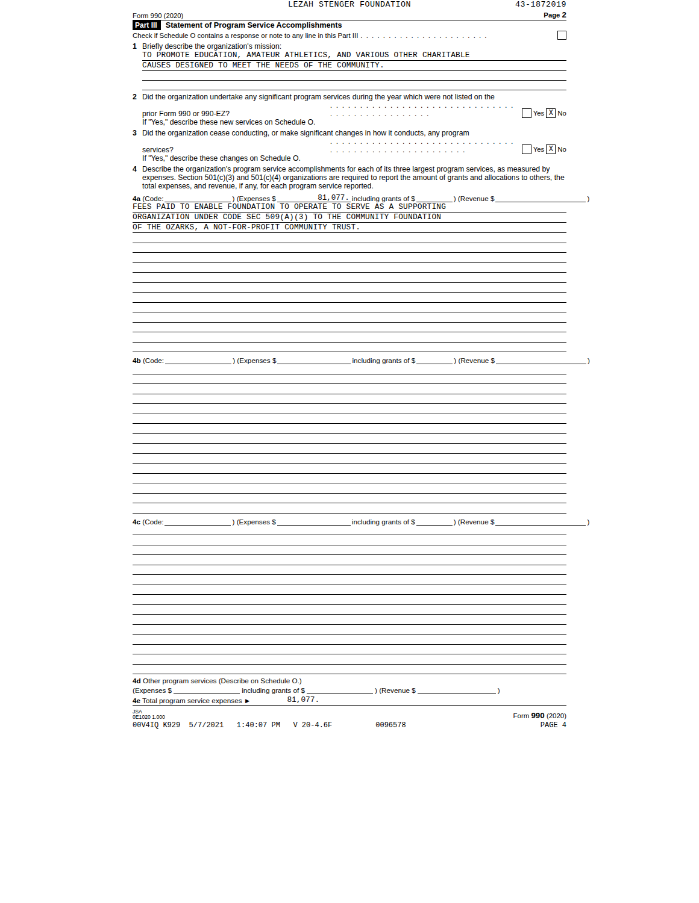LEZAH STENGER FOUNDATION 43-1872019
Form 990 (2020) Page 2
Part III
Statement of Program Service Accomplishments
Check if Schedule O contains a response or note to any line in this Part III . . . . . . . . . . . . . . . . . . . . . . .
1
Briefly describe the organization's mission:
TO PROMOTE EDUCATION, AMATEUR ATHLETICS, AND VARIOUS OTHER CHARITABLE
CAUSES DESIGNED TO MEET THE NEEDS OF THE COMMUNITY.
2
Did the organization undertake any significant program services during the year which were not listed on the
prior Form 990 or 990-EZ? . . . . . . . . . . . . . . . . . . . . . . . . . . . . . . . . . . . . . . . . . . . . . . . . Yes XNo
If "Yes," describe these new services on Schedule O.
3
Did the organization cease conducting, or make significant changes in how it conducts, any program
services? . . . . . . . . . . . . . . . . . . . . . . . . . . . . . . . . . . . . . . . . . . . . . . . . . . . . . . Yes XNo
If "Yes," describe these changes on Schedule O.
4
Describe the organization's program service accomplishments for each of its three largest program services, as measured by expenses. Section 501(c)(3) and 501(c)(4) organizations are required to report the amount of grants and allocations to others, the total expenses, and revenue, if any, for each program service reported.
4a (Code: ) (Expenses $ 81,077. including grants of $ ) (Revenue $ )
FEES PAID TO ENABLE FOUNDATION TO OPERATE TO SERVE AS A SUPPORTING
ORGANIZATION UNDER CODE SEC 509(A)(3) TO THE COMMUNITY FOUNDATION
OF THE OZARKS, A NOT-FOR-PROFIT COMMUNITY TRUST.
4b (Code: ) (Expenses $ including grants of $ ) (Revenue $ )
4c (Code: ) (Expenses $ including grants of $ ) (Revenue $ )
4d Other program services (Describe on Schedule O.)
(Expenses $ including grants of $ ) (Revenue $ )
4e Total program service expenses ► 81,077.
JSA
0E1020 1.000
Form 990 (2020)
00V4IQ K929 5/7/2021 1:40:07 PM V 20-4.6F 0096578
PAGE 4